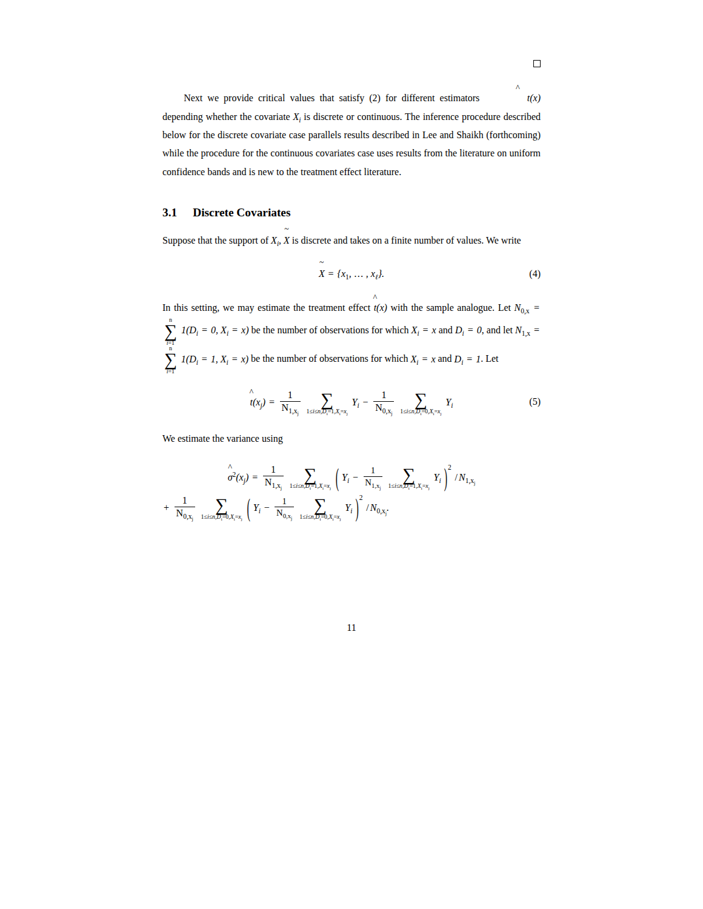Next we provide critical values that satisfy (2) for different estimators ^t(x) depending whether the covariate Xi is discrete or continuous. The inference procedure described below for the discrete covariate case parallels results described in Lee and Shaikh (forthcoming) while the procedure for the continuous covariates case uses results from the literature on uniform confidence bands and is new to the treatment effect literature.
3.1 Discrete Covariates
Suppose that the support of Xi, ~X is discrete and takes on a finite number of values. We write
~X = {x1, … , xℓ}. (4)
In this setting, we may estimate the treatment effect ^t(x) with the sample analogue. Let N0,x = n∑i=1 1(Di = 0, Xi = x) be the number of observations for which Xi = x and Di = 0, and let N1,x = n∑i=1 1(Di = 1, Xi = x) be the number of observations for which Xi = x and Di = 1. Let
^t(xj) = 1 N1,xj ∑1≤i≤n,Di=1,Xi=xj Yi − 1 N0,xj ∑1≤i≤n,Di=0,Xi=xj Yi (5)
We estimate the variance using
^σ2(xj) = 1 N1,xj ∑1≤i≤n,Di=1,Xi=xj ( Yi − 1 N1,xj ∑1≤i≤n,Di=1,Xi=xj Yi ) 2 /N1,xj
+ 1 N0,xj ∑1≤i≤n,Di=0,Xi=xj ( Yi − 1 N0,xj ∑1≤i≤n,Di=0,Xi=xj Yi ) 2 /N0,xj.
11